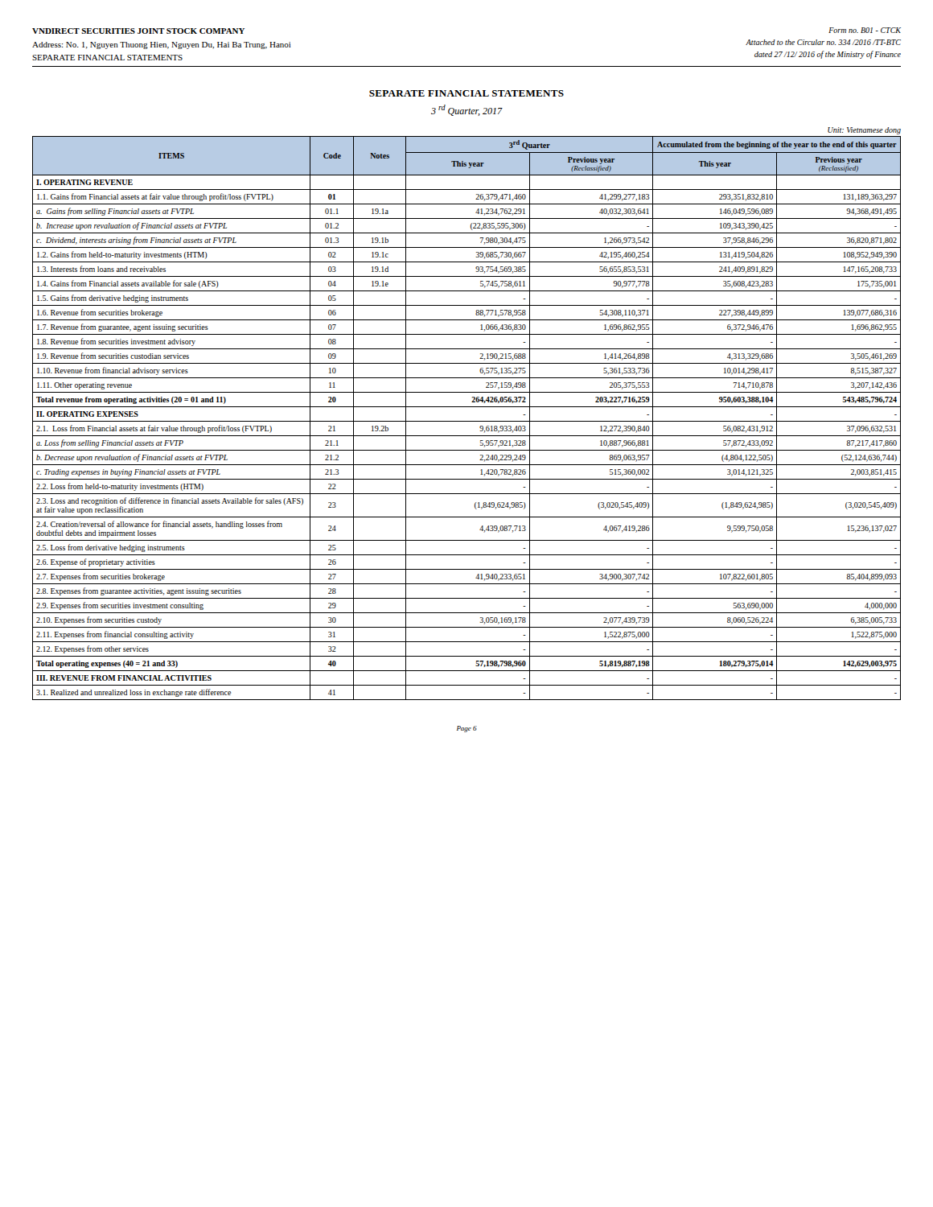VNDIRECT SECURITIES JOINT STOCK COMPANY
Address: No. 1, Nguyen Thuong Hien, Nguyen Du, Hai Ba Trung, Hanoi
SEPARATE FINANCIAL STATEMENTS
Form no. B01 - CTCK
Attached to the Circular no. 334 /2016 /TT-BTC
dated 27 /12/ 2016 of the Ministry of Finance
SEPARATE FINANCIAL STATEMENTS
3 rd Quarter, 2017
Unit: Vietnamese dong
| ITEMS | Code | Notes | 3 rd Quarter | Accumulated from the beginning of the year to the end of this quarter |
| --- | --- | --- | --- | --- |
| This year | Previous year (Reclassified) | This year | Previous year (Reclassified) |
| I. OPERATING REVENUE | | | | | | |
| 1.1. Gains from Financial assets at fair value through profit/loss (FVTPL) | 01 | | 26,379,471,460 | 41,299,277,183 | 293,351,832,810 | 131,189,363,297 |
| a. Gains from selling Financial assets at FVTPL | 01.1 | 19.1a | 41,234,762,291 | 40,032,303,641 | 146,049,596,089 | 94,368,491,495 |
| b. Increase upon revaluation of Financial assets at FVTPL | 01.2 | | (22,835,595,306) | - | 109,343,390,425 | - |
| c. Dividend, interests arising from Financial assets at FVTPL | 01.3 | 19.1b | 7,980,304,475 | 1,266,973,542 | 37,958,846,296 | 36,820,871,802 |
| 1.2. Gains from held-to-maturity investments (HTM) | 02 | 19.1c | 39,685,730,667 | 42,195,460,254 | 131,419,504,826 | 108,952,949,390 |
| 1.3. Interests from loans and receivables | 03 | 19.1d | 93,754,569,385 | 56,655,853,531 | 241,409,891,829 | 147,165,208,733 |
| 1.4. Gains from Financial assets available for sale (AFS) | 04 | 19.1e | 5,745,758,611 | 90,977,778 | 35,608,423,283 | 175,735,001 |
| 1.5. Gains from derivative hedging instruments | 05 | | - | - | - | - |
| 1.6. Revenue from securities brokerage | 06 | | 88,771,578,958 | 54,308,110,371 | 227,398,449,899 | 139,077,686,316 |
| 1.7. Revenue from guarantee, agent issuing securities | 07 | | 1,066,436,830 | 1,696,862,955 | 6,372,946,476 | 1,696,862,955 |
| 1.8. Revenue from securities investment advisory | 08 | | - | - | - | - |
| 1.9. Revenue from securities custodian services | 09 | | 2,190,215,688 | 1,414,264,898 | 4,313,329,686 | 3,505,461,269 |
| 1.10. Revenue from financial advisory services | 10 | | 6,575,135,275 | 5,361,533,736 | 10,014,298,417 | 8,515,387,327 |
| 1.11. Other operating revenue | 11 | | 257,159,498 | 205,375,553 | 714,710,878 | 3,207,142,436 |
| Total revenue from operating activities (20 = 01 and 11) | 20 | | 264,426,056,372 | 203,227,716,259 | 950,603,388,104 | 543,485,796,724 |
| II. OPERATING EXPENSES | | | - | - | - | - |
| 2.1. Loss from Financial assets at fair value through profit/loss (FVTPL) | 21 | 19.2b | 9,618,933,403 | 12,272,390,840 | 56,082,431,912 | 37,096,632,531 |
| a. Loss from selling Financial assets at FVTP | 21.1 | | 5,957,921,328 | 10,887,966,881 | 57,872,433,092 | 87,217,417,860 |
| b. Decrease upon revaluation of Financial assets at FVTPL | 21.2 | | 2,240,229,249 | 869,063,957 | (4,804,122,505) | (52,124,636,744) |
| c. Trading expenses in buying Financial assets at FVTPL | 21.3 | | 1,420,782,826 | 515,360,002 | 3,014,121,325 | 2,003,851,415 |
| 2.2. Loss from held-to-maturity investments (HTM) | 22 | | - | - | - | - |
| 2.3. Loss and recognition of difference in financial assets Available for sales (AFS) at fair value upon reclassification | 23 | | (1,849,624,985) | (3,020,545,409) | (1,849,624,985) | (3,020,545,409) |
| 2.4. Creation/reversal of allowance for financial assets, handling losses from doubtful debts and impairment losses | 24 | | 4,439,087,713 | 4,067,419,286 | 9,599,750,058 | 15,236,137,027 |
| 2.5. Loss from derivative hedging instruments | 25 | | - | - | - | - |
| 2.6. Expense of proprietary activities | 26 | | - | - | - | - |
| 2.7. Expenses from securities brokerage | 27 | | 41,940,233,651 | 34,900,307,742 | 107,822,601,805 | 85,404,899,093 |
| 2.8. Expenses from guarantee activities, agent issuing securities | 28 | | - | - | - | - |
| 2.9. Expenses from securities investment consulting | 29 | | - | - | 563,690,000 | 4,000,000 |
| 2.10. Expenses from securities custody | 30 | | 3,050,169,178 | 2,077,439,739 | 8,060,526,224 | 6,385,005,733 |
| 2.11. Expenses from financial consulting activity | 31 | | - | 1,522,875,000 | - | 1,522,875,000 |
| 2.12. Expenses from other services | 32 | | - | - | - | - |
| Total operating expenses (40 = 21 and 33) | 40 | | 57,198,798,960 | 51,819,887,198 | 180,279,375,014 | 142,629,003,975 |
| III. REVENUE FROM FINANCIAL ACTIVITIES | | | - | - | - | - |
| 3.1. Realized and unrealized loss in exchange rate difference | 41 | | - | - | - | - |
Page 6